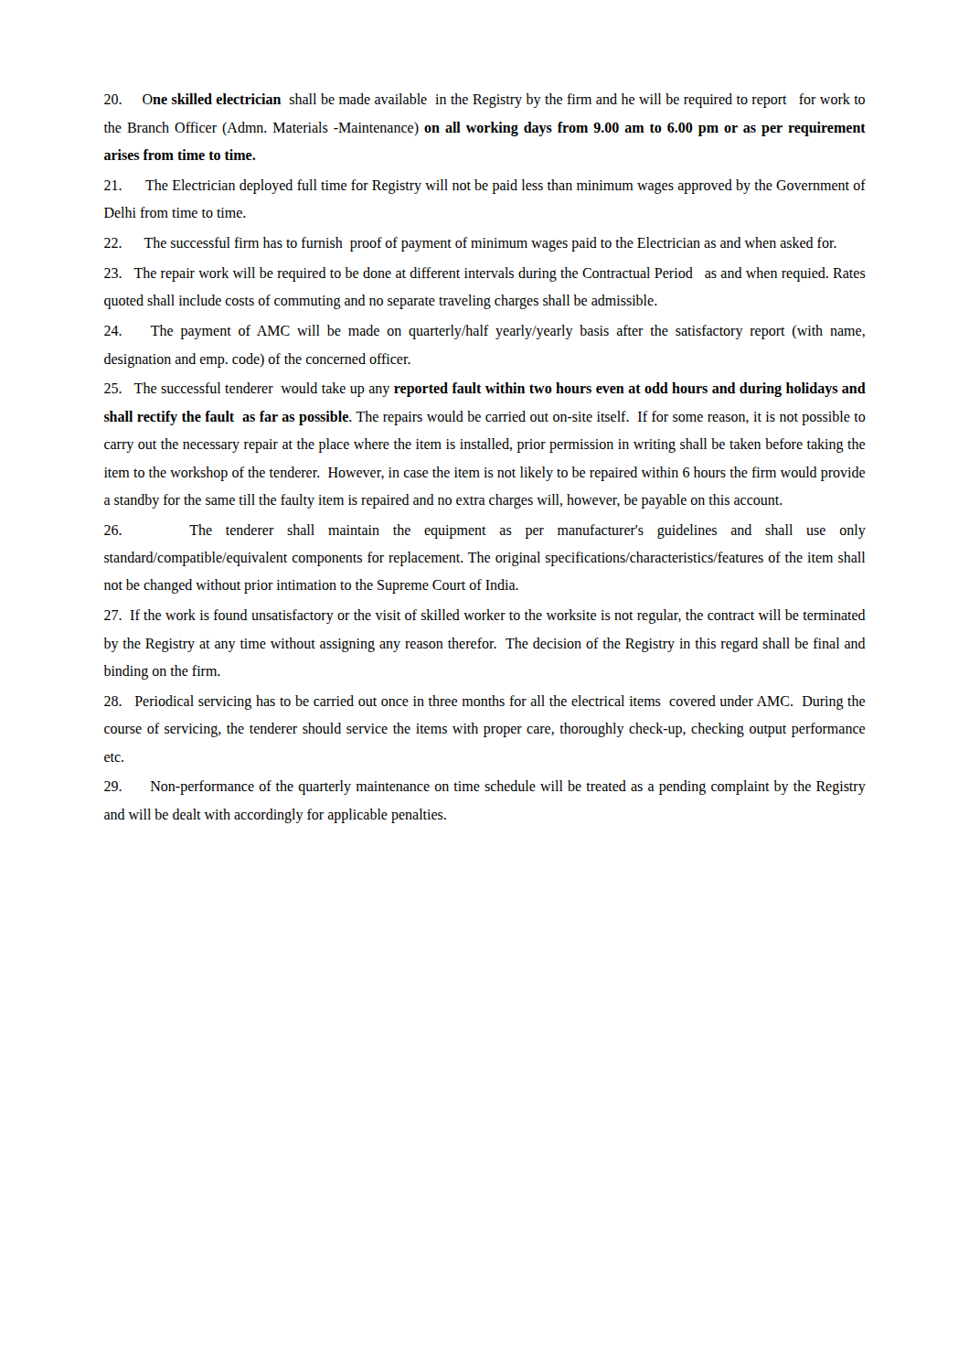20. One skilled electrician shall be made available in the Registry by the firm and he will be required to report for work to the Branch Officer (Admn. Materials -Maintenance) on all working days from 9.00 am to 6.00 pm or as per requirement arises from time to time.
21. The Electrician deployed full time for Registry will not be paid less than minimum wages approved by the Government of Delhi from time to time.
22. The successful firm has to furnish proof of payment of minimum wages paid to the Electrician as and when asked for.
23. The repair work will be required to be done at different intervals during the Contractual Period as and when requied. Rates quoted shall include costs of commuting and no separate traveling charges shall be admissible.
24. The payment of AMC will be made on quarterly/half yearly/yearly basis after the satisfactory report (with name, designation and emp. code) of the concerned officer.
25. The successful tenderer would take up any reported fault within two hours even at odd hours and during holidays and shall rectify the fault as far as possible. The repairs would be carried out on-site itself. If for some reason, it is not possible to carry out the necessary repair at the place where the item is installed, prior permission in writing shall be taken before taking the item to the workshop of the tenderer. However, in case the item is not likely to be repaired within 6 hours the firm would provide a standby for the same till the faulty item is repaired and no extra charges will, however, be payable on this account.
26. The tenderer shall maintain the equipment as per manufacturer's guidelines and shall use only standard/compatible/equivalent components for replacement. The original specifications/characteristics/features of the item shall not be changed without prior intimation to the Supreme Court of India.
27. If the work is found unsatisfactory or the visit of skilled worker to the worksite is not regular, the contract will be terminated by the Registry at any time without assigning any reason therefor. The decision of the Registry in this regard shall be final and binding on the firm.
28. Periodical servicing has to be carried out once in three months for all the electrical items covered under AMC. During the course of servicing, the tenderer should service the items with proper care, thoroughly check-up, checking output performance etc.
29. Non-performance of the quarterly maintenance on time schedule will be treated as a pending complaint by the Registry and will be dealt with accordingly for applicable penalties.